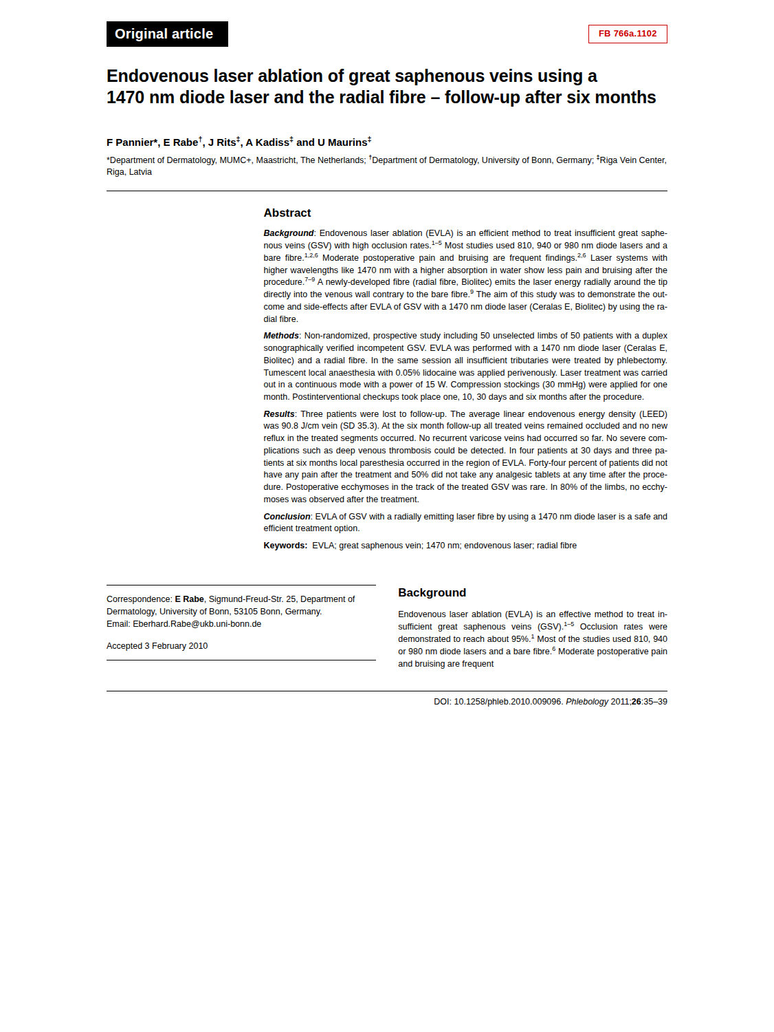Original article
FB 766a.1102
Endovenous laser ablation of great saphenous veins using a 1470 nm diode laser and the radial fibre – follow-up after six months
F Pannier*, E Rabe†, J Rits‡, A Kadiss‡ and U Maurins‡
*Department of Dermatology, MUMC+, Maastricht, The Netherlands; †Department of Dermatology, University of Bonn, Germany; ‡Riga Vein Center, Riga, Latvia
Abstract
Background: Endovenous laser ablation (EVLA) is an efficient method to treat insufficient great saphenous veins (GSV) with high occlusion rates.1–5 Most studies used 810, 940 or 980 nm diode lasers and a bare fibre.1,2,6 Moderate postoperative pain and bruising are frequent findings.2,6 Laser systems with higher wavelengths like 1470 nm with a higher absorption in water show less pain and bruising after the procedure.7–9 A newly-developed fibre (radial fibre, Biolitec) emits the laser energy radially around the tip directly into the venous wall contrary to the bare fibre.9 The aim of this study was to demonstrate the outcome and side-effects after EVLA of GSV with a 1470 nm diode laser (Ceralas E, Biolitec) by using the radial fibre.
Methods: Non-randomized, prospective study including 50 unselected limbs of 50 patients with a duplex sonographically verified incompetent GSV. EVLA was performed with a 1470 nm diode laser (Ceralas E, Biolitec) and a radial fibre. In the same session all insufficient tributaries were treated by phlebectomy. Tumescent local anaesthesia with 0.05% lidocaine was applied perivenously. Laser treatment was carried out in a continuous mode with a power of 15 W. Compression stockings (30 mmHg) were applied for one month. Postinterventional checkups took place one, 10, 30 days and six months after the procedure.
Results: Three patients were lost to follow-up. The average linear endovenous energy density (LEED) was 90.8 J/cm vein (SD 35.3). At the six month follow-up all treated veins remained occluded and no new reflux in the treated segments occurred. No recurrent varicose veins had occurred so far. No severe complications such as deep venous thrombosis could be detected. In four patients at 30 days and three patients at six months local paresthesia occurred in the region of EVLA. Forty-four percent of patients did not have any pain after the treatment and 50% did not take any analgesic tablets at any time after the procedure. Postoperative ecchymoses in the track of the treated GSV was rare. In 80% of the limbs, no ecchymoses was observed after the treatment.
Conclusion: EVLA of GSV with a radially emitting laser fibre by using a 1470 nm diode laser is a safe and efficient treatment option.
Keywords: EVLA; great saphenous vein; 1470 nm; endovenous laser; radial fibre
Correspondence: E Rabe, Sigmund-Freud-Str. 25, Department of Dermatology, University of Bonn, 53105 Bonn, Germany.
Email: Eberhard.Rabe@ukb.uni-bonn.de
Accepted 3 February 2010
Background
Endovenous laser ablation (EVLA) is an effective method to treat insufficient great saphenous veins (GSV).1–5 Occlusion rates were demonstrated to reach about 95%.1 Most of the studies used 810, 940 or 980 nm diode lasers and a bare fibre.6 Moderate postoperative pain and bruising are frequent
DOI: 10.1258/phleb.2010.009096. Phlebology 2011;26:35–39